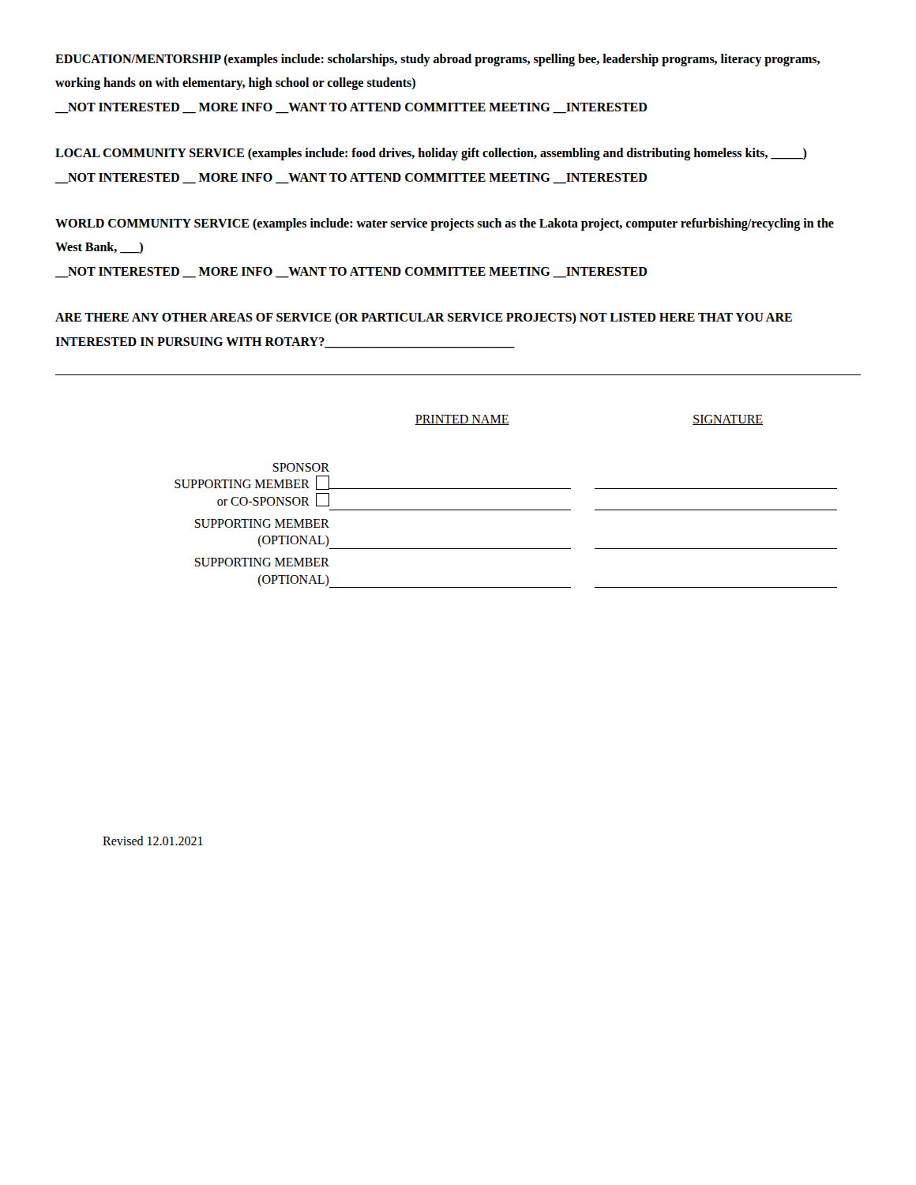EDUCATION/MENTORSHIP (examples include: scholarships, study abroad programs, spelling bee, leadership programs, literacy programs, working hands on with elementary, high school or college students)
__NOT INTERESTED __ MORE INFO __WANT TO ATTEND COMMITTEE MEETING __INTERESTED
LOCAL COMMUNITY SERVICE (examples include: food drives, holiday gift collection, assembling and distributing homeless kits, _____)
__NOT INTERESTED __ MORE INFO __WANT TO ATTEND COMMITTEE MEETING __INTERESTED
WORLD COMMUNITY SERVICE (examples include: water service projects such as the Lakota project, computer refurbishing/recycling in the West Bank, ___)
__NOT INTERESTED __ MORE INFO __WANT TO ATTEND COMMITTEE MEETING __INTERESTED
ARE THERE ANY OTHER AREAS OF SERVICE (OR PARTICULAR SERVICE PROJECTS) NOT LISTED HERE THAT YOU ARE INTERESTED IN PURSUING WITH ROTARY?______________________________
| | PRINTED NAME | SIGNATURE |
| --- | --- | --- |
| SPONSOR SUPPORTING MEMBER or CO-SPONSOR | | |
| SUPPORTING MEMBER (OPTIONAL) | | |
| SUPPORTING MEMBER (OPTIONAL) | | |
Revised 12.01.2021